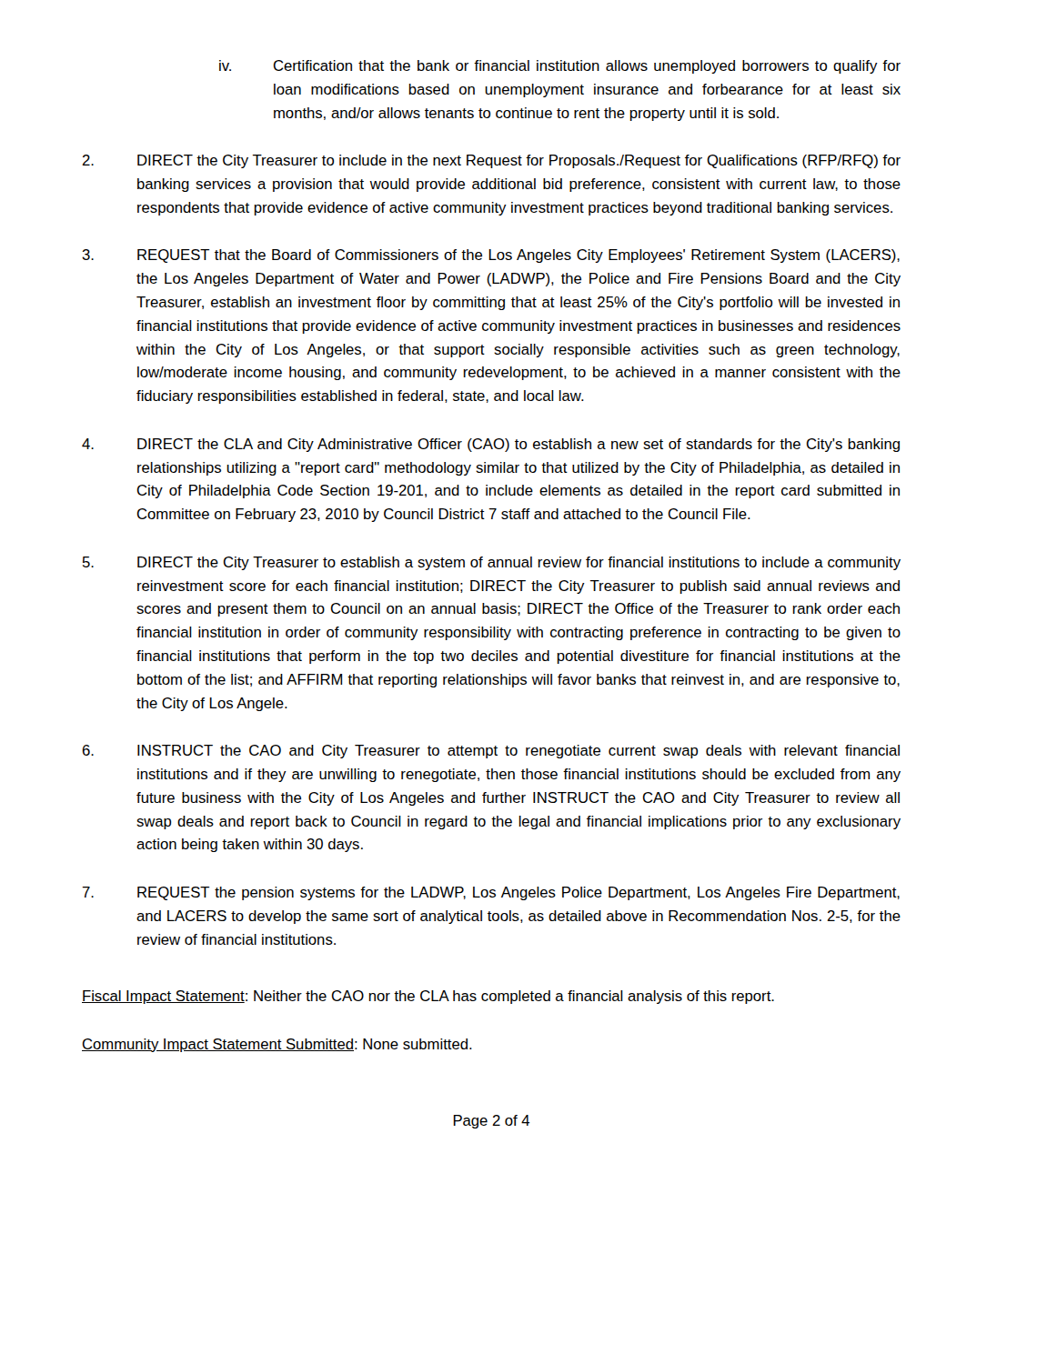iv.
Certification that the bank or financial institution allows unemployed borrowers to qualify for loan modifications based on unemployment insurance and forbearance for at least six months, and/or allows tenants to continue to rent the property until it is sold.
2.
DIRECT the City Treasurer to include in the next Request for Proposals./Request for Qualifications (RFP/RFQ) for banking services a provision that would provide additional bid preference, consistent with current law, to those respondents that provide evidence of active community investment practices beyond traditional banking services.
3.
REQUEST that the Board of Commissioners of the Los Angeles City Employees' Retirement System (LACERS), the Los Angeles Department of Water and Power (LADWP), the Police and Fire Pensions Board and the City Treasurer, establish an investment floor by committing that at least 25% of the City's portfolio will be invested in financial institutions that provide evidence of active community investment practices in businesses and residences within the City of Los Angeles, or that support socially responsible activities such as green technology, low/moderate income housing, and community redevelopment, to be achieved in a manner consistent with the fiduciary responsibilities established in federal, state, and local law.
4.
DIRECT the CLA and City Administrative Officer (CAO) to establish a new set of standards for the City's banking relationships utilizing a "report card" methodology similar to that utilized by the City of Philadelphia, as detailed in City of Philadelphia Code Section 19-201, and to include elements as detailed in the report card submitted in Committee on February 23, 2010 by Council District 7 staff and attached to the Council File.
5.
DIRECT the City Treasurer to establish a system of annual review for financial institutions to include a community reinvestment score for each financial institution; DIRECT the City Treasurer to publish said annual reviews and scores and present them to Council on an annual basis; DIRECT the Office of the Treasurer to rank order each financial institution in order of community responsibility with contracting preference in contracting to be given to financial institutions that perform in the top two deciles and potential divestiture for financial institutions at the bottom of the list; and AFFIRM that reporting relationships will favor banks that reinvest in, and are responsive to, the City of Los Angele.
6.
INSTRUCT the CAO and City Treasurer to attempt to renegotiate current swap deals with relevant financial institutions and if they are unwilling to renegotiate, then those financial institutions should be excluded from any future business with the City of Los Angeles and further INSTRUCT the CAO and City Treasurer to review all swap deals and report back to Council in regard to the legal and financial implications prior to any exclusionary action being taken within 30 days.
7.
REQUEST the pension systems for the LADWP, Los Angeles Police Department, Los Angeles Fire Department, and LACERS to develop the same sort of analytical tools, as detailed above in Recommendation Nos. 2-5, for the review of financial institutions.
Fiscal Impact Statement: Neither the CAO nor the CLA has completed a financial analysis of this report.
Community Impact Statement Submitted: None submitted.
Page 2 of 4